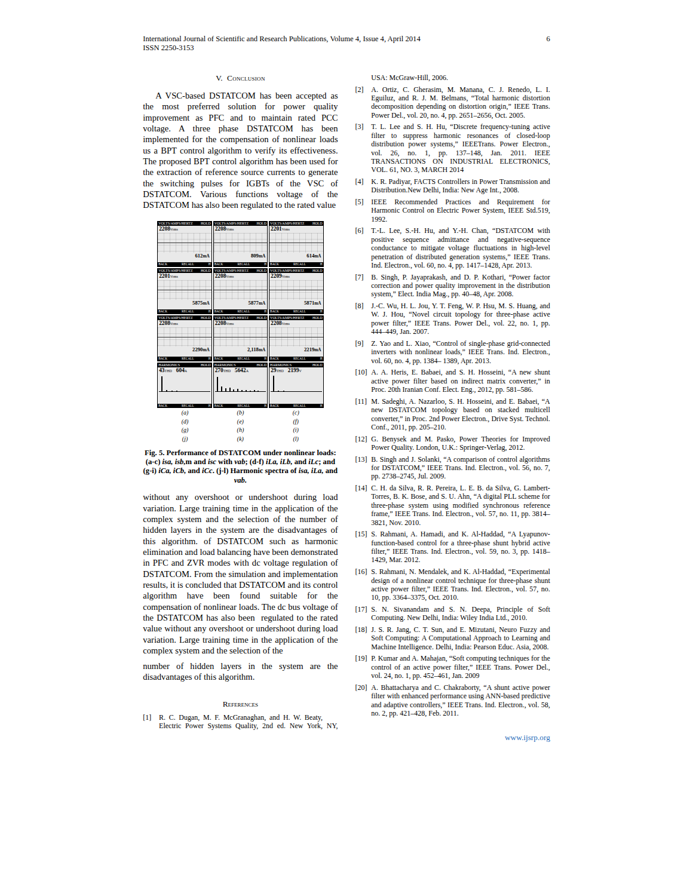International Journal of Scientific and Research Publications, Volume 4, Issue 4, April 2014 ISSN 2250-3153 6
V. Conclusion
A VSC-based DSTATCOM has been accepted as the most preferred solution for power quality improvement as PFC and to maintain rated PCC voltage. A three phase DSTATCOM has been implemented for the compensation of nonlinear loads us a BPT control algorithm to verify its effectiveness. The proposed BPT control algorithm has been used for the extraction of reference source currents to generate the switching pulses for IGBTs of the VSC of DSTATCOM. Various functions voltage of the DSTATCOM has also been regulated to the rated value
VOLTS/AMPS/HERTZ HOLD
2208Vrms
612mA
BACK RECALL H
VOLTS/AMPS/HERTZ HOLD
2208Vrms
809mA
BACK RECALL H
VOLTS/AMPS/HERTZ HOLD
2201Vrms
614mA
BACK RECALL H
VOLTS/AMPS/HERTZ HOLD
2201Vrms
5875mA
BACK RECALL H
VOLTS/AMPS/HERTZ HOLD
2208Vrms
5877mA
BACK RECALL H
VOLTS/AMPS/HERTZ HOLD
2209Vrms
5871mA
BACK RECALL H
VOLTS/AMPS/HERTZ HOLD
2208Vrms
2290mA
BACK RECALL H
VOLTS/AMPS/HERTZ HOLD
2208Vrms
2,118mA
BACK RECALL H
VOLTS/AMPS/HERTZ HOLD
2208Vrms
2219mA
BACK RECALL H
HARMONICS HOLD
43THD 604A
BACK RECALL H
HARMONICS HOLD
270THD 5642A
BACK RECALL H
HARMONICS HOLD
29THD 2199V
BACK RECALL H
(a)
(b)
(c)
(d)
(e)
(f)
(g)
(h)
(i)
(j)
(k)
(l)
Fig. 5. Performance of DSTATCOM under nonlinear loads: (a-c) isa, isb, m and isc with vab; (d-f) iLa, iLb, and iLc; and (g-i) iCa, iCb, and iCc. (j-l) Harmonic spectra of isa, iLa, and vab.
without any overshoot or undershoot during load variation. Large training time in the application of the complex system and the selection of the number of hidden layers in the system are the disadvantages of this algorithm. of DSTATCOM such as harmonic elimination and load balancing have been demonstrated in PFC and ZVR modes with dc voltage regulation of DSTATCOM. From the simulation and implementation results, it is concluded that DSTATCOM and its control algorithm have been found suitable for the compensation of nonlinear loads. The dc bus voltage of the DSTATCOM has also been regulated to the rated value without any overshoot or undershoot during load variation. Large training time in the application of the complex system and the selection of the
number of hidden layers in the system are the disadvantages of this algorithm.
References
[1] R. C. Dugan, M. F. McGranaghan, and H. W. Beaty, Electric Power Systems Quality, 2nd ed. New York, NY, USA: McGraw-Hill, 2006.
[2] A. Ortiz, C. Gherasim, M. Manana, C. J. Renedo, L. I. Eguiluz, and R. J. M. Belmans, “Total harmonic distortion decomposition depending on distortion origin,” IEEE Trans. Power Del., vol. 20, no. 4, pp. 2651–2656, Oct. 2005.
[3] T. L. Lee and S. H. Hu, “Discrete frequency-tuning active filter to suppress harmonic resonances of closed-loop distribution power systems,” IEEETrans. Power Electron., vol. 26, no. 1, pp. 137–148, Jan. 2011. IEEE TRANSACTIONS ON INDUSTRIAL ELECTRONICS, VOL. 61, NO. 3, MARCH 2014
[4] K. R. Padiyar, FACTS Controllers in Power Transmission and Distribution.New Delhi, India: New Age Int., 2008.
[5] IEEE Recommended Practices and Requirement for Harmonic Control on Electric Power System, IEEE Std.519, 1992.
[6] T.-L. Lee, S.-H. Hu, and Y.-H. Chan, “DSTATCOM with positive sequence admittance and negative-sequence conductance to mitigate voltage fluctuations in high-level penetration of distributed generation systems,” IEEE Trans. Ind. Electron., vol. 60, no. 4, pp. 1417–1428, Apr. 2013.
[7] B. Singh, P. Jayaprakash, and D. P. Kothari, “Power factor correction and power quality improvement in the distribution system,” Elect. India Mag., pp. 40–48, Apr. 2008.
[8] J.-C. Wu, H. L. Jou, Y. T. Feng, W. P. Hsu, M. S. Huang, and W. J. Hou, “Novel circuit topology for three-phase active power filter,” IEEE Trans. Power Del., vol. 22, no. 1, pp. 444–449, Jan. 2007.
[9] Z. Yao and L. Xiao, “Control of single-phase grid-connected inverters with nonlinear loads,” IEEE Trans. Ind. Electron., vol. 60, no. 4, pp. 1384– 1389, Apr. 2013.
[10] A. A. Heris, E. Babaei, and S. H. Hosseini, “A new shunt active power filter based on indirect matrix converter,” in Proc. 20th Iranian Conf. Elect. Eng., 2012, pp. 581–586.
[11] M. Sadeghi, A. Nazarloo, S. H. Hosseini, and E. Babaei, “A new DSTATCOM topology based on stacked multicell converter,” in Proc. 2nd Power Electron., Drive Syst. Technol. Conf., 2011, pp. 205–210.
[12] G. Benysek and M. Pasko, Power Theories for Improved Power Quality. London, U.K.: Springer-Verlag, 2012.
[13] B. Singh and J. Solanki, “A comparison of control algorithms for DSTATCOM,” IEEE Trans. Ind. Electron., vol. 56, no. 7, pp. 2738–2745, Jul. 2009.
[14] C. H. da Silva, R. R. Pereira, L. E. B. da Silva, G. Lambert-Torres, B. K. Bose, and S. U. Ahn, “A digital PLL scheme for three-phase system using modified synchronous reference frame,” IEEE Trans. Ind. Electron., vol. 57, no. 11, pp. 3814–3821, Nov. 2010.
[15] S. Rahmani, A. Hamadi, and K. Al-Haddad, “A Lyapunov-function-based control for a three-phase shunt hybrid active filter,” IEEE Trans. Ind. Electron., vol. 59, no. 3, pp. 1418–1429, Mar. 2012.
[16] S. Rahmani, N. Mendalek, and K. Al-Haddad, “Experimental design of a nonlinear control technique for three-phase shunt active power filter,” IEEE Trans. Ind. Electron., vol. 57, no. 10, pp. 3364–3375, Oct. 2010.
[17] S. N. Sivanandam and S. N. Deepa, Principle of Soft Computing. New Delhi, India: Wiley India Ltd., 2010.
[18] J. S. R. Jang, C. T. Sun, and E. Mizutani, Neuro Fuzzy and Soft Computing: A Computational Approach to Learning and Machine Intelligence. Delhi, India: Pearson Educ. Asia, 2008.
[19] P. Kumar and A. Mahajan, “Soft computing techniques for the control of an active power filter,” IEEE Trans. Power Del., vol. 24, no. 1, pp. 452–461, Jan. 2009
[20] A. Bhattacharya and C. Chakraborty, “A shunt active power filter with enhanced performance using ANN-based predictive and adaptive controllers,” IEEE Trans. Ind. Electron., vol. 58, no. 2, pp. 421–428, Feb. 2011.
www.ijsrp.org